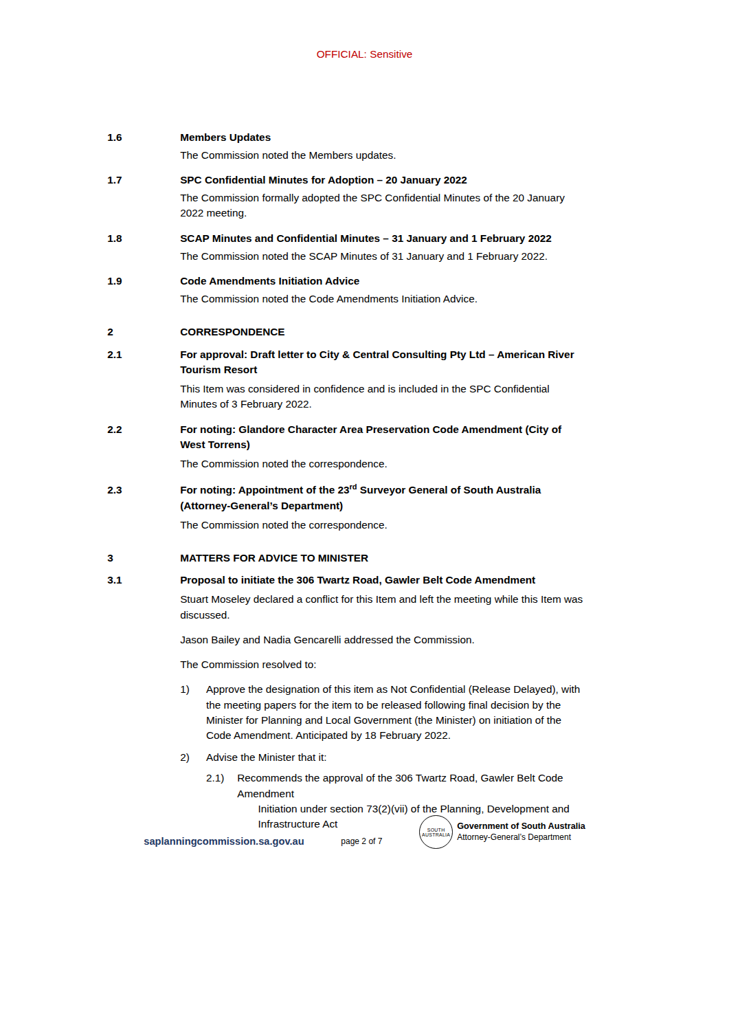OFFICIAL: Sensitive
1.6 Members Updates
The Commission noted the Members updates.
1.7 SPC Confidential Minutes for Adoption – 20 January 2022
The Commission formally adopted the SPC Confidential Minutes of the 20 January 2022 meeting.
1.8 SCAP Minutes and Confidential Minutes – 31 January and 1 February 2022
The Commission noted the SCAP Minutes of 31 January and 1 February 2022.
1.9 Code Amendments Initiation Advice
The Commission noted the Code Amendments Initiation Advice.
2 CORRESPONDENCE
2.1 For approval: Draft letter to City & Central Consulting Pty Ltd – American River Tourism Resort
This Item was considered in confidence and is included in the SPC Confidential Minutes of 3 February 2022.
2.2 For noting: Glandore Character Area Preservation Code Amendment (City of West Torrens)
The Commission noted the correspondence.
2.3 For noting: Appointment of the 23rd Surveyor General of South Australia (Attorney-General’s Department)
The Commission noted the correspondence.
3 MATTERS FOR ADVICE TO MINISTER
3.1 Proposal to initiate the 306 Twartz Road, Gawler Belt Code Amendment
Stuart Moseley declared a conflict for this Item and left the meeting while this Item was discussed.
Jason Bailey and Nadia Gencarelli addressed the Commission.
The Commission resolved to:
1) Approve the designation of this item as Not Confidential (Release Delayed), with the meeting papers for the item to be released following final decision by the Minister for Planning and Local Government (the Minister) on initiation of the Code Amendment. Anticipated by 18 February 2022.
2) Advise the Minister that it:
2.1) Recommends the approval of the 306 Twartz Road, Gawler Belt Code Amendment Initiation under section 73(2)(vii) of the Planning, Development and Infrastructure Act
saplanningcommission.sa.gov.au
page 2 of 7
SOUTH
AUSTRALIA
Government of South Australia
Attorney-General’s Department